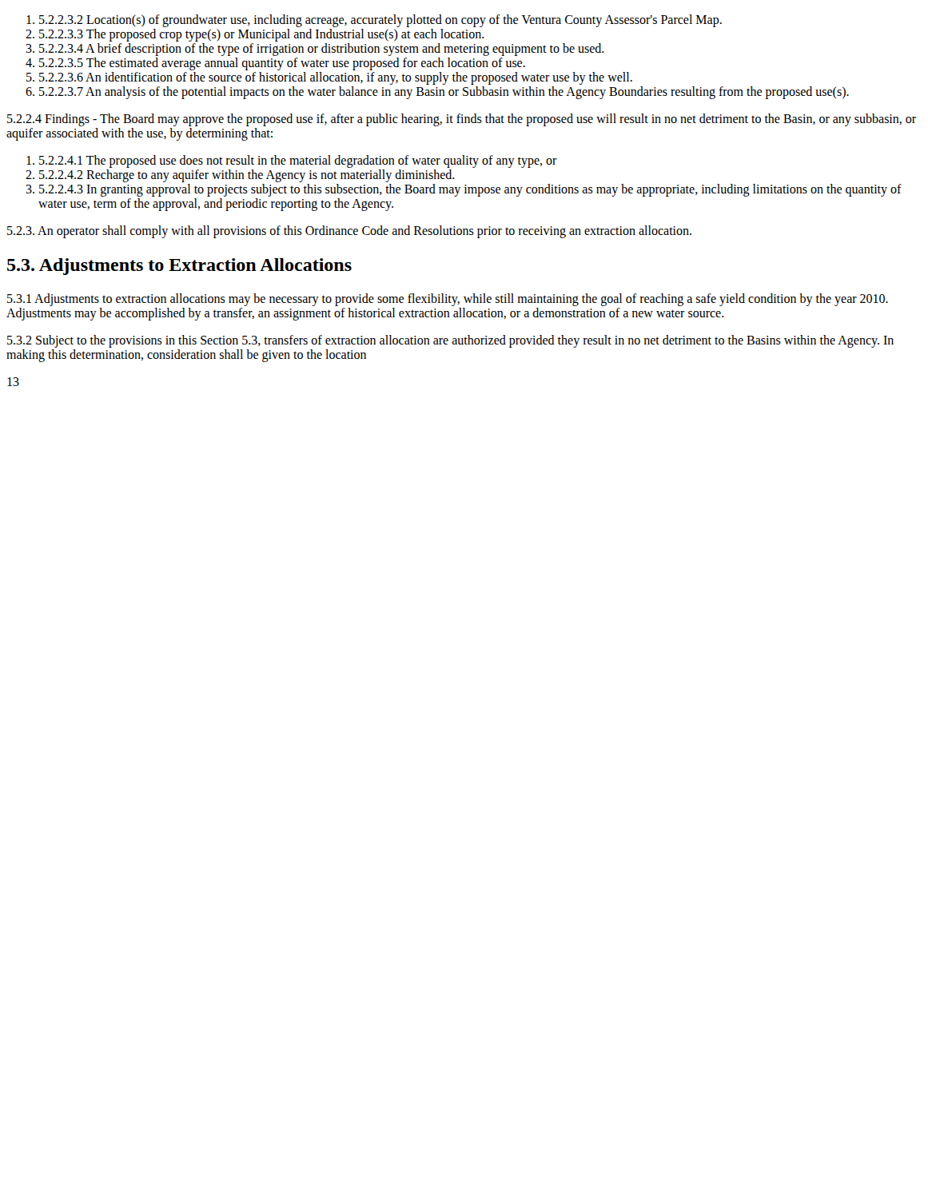5.2.2.3.2 Location(s) of groundwater use, including acreage, accurately plotted on copy of the Ventura County Assessor's Parcel Map.
5.2.2.3.3 The proposed crop type(s) or Municipal and Industrial use(s) at each location.
5.2.2.3.4 A brief description of the type of irrigation or distribution system and metering equipment to be used.
5.2.2.3.5 The estimated average annual quantity of water use proposed for each location of use.
5.2.2.3.6 An identification of the source of historical allocation, if any, to supply the proposed water use by the well.
5.2.2.3.7 An analysis of the potential impacts on the water balance in any Basin or Subbasin within the Agency Boundaries resulting from the proposed use(s).
5.2.2.4 Findings - The Board may approve the proposed use if, after a public hearing, it finds that the proposed use will result in no net detriment to the Basin, or any subbasin, or aquifer associated with the use, by determining that:
5.2.2.4.1 The proposed use does not result in the material degradation of water quality of any type, or
5.2.2.4.2 Recharge to any aquifer within the Agency is not materially diminished.
5.2.2.4.3 In granting approval to projects subject to this subsection, the Board may impose any conditions as may be appropriate, including limitations on the quantity of water use, term of the approval, and periodic reporting to the Agency.
5.2.3. An operator shall comply with all provisions of this Ordinance Code and Resolutions prior to receiving an extraction allocation.
5.3. Adjustments to Extraction Allocations
5.3.1 Adjustments to extraction allocations may be necessary to provide some flexibility, while still maintaining the goal of reaching a safe yield condition by the year 2010. Adjustments may be accomplished by a transfer, an assignment of historical extraction allocation, or a demonstration of a new water source.
5.3.2 Subject to the provisions in this Section 5.3, transfers of extraction allocation are authorized provided they result in no net detriment to the Basins within the Agency. In making this determination, consideration shall be given to the location
13